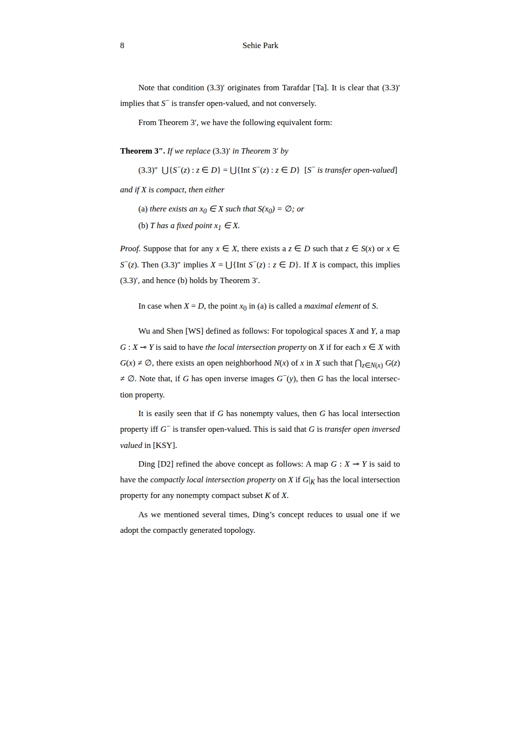8 Sehie Park
Note that condition (3.3)′ originates from Tarafdar [Ta]. It is clear that (3.3)′ implies that S− is transfer open-valued, and not conversely.
From Theorem 3′, we have the following equivalent form:
Theorem 3″. If we replace (3.3)′ in Theorem 3′ by
(3.3)″ ⋃{S−(z) : z ∈ D} = ⋃{Int S−(z) : z ∈ D} [S− is transfer open-valued]
and if X is compact, then either
(a) there exists an x0 ∈ X such that S(x0) = ∅; or
(b) T has a fixed point x1 ∈ X.
Proof. Suppose that for any x ∈ X, there exists a z ∈ D such that z ∈ S(x) or x ∈ S−(z). Then (3.3)″ implies X = ⋃{Int S−(z) : z ∈ D}. If X is compact, this implies (3.3)′, and hence (b) holds by Theorem 3′.
In case when X = D, the point x0 in (a) is called a maximal element of S.
Wu and Shen [WS] defined as follows: For topological spaces X and Y, a map G : X ⊸ Y is said to have the local intersection property on X if for each x ∈ X with G(x) ≠ ∅, there exists an open neighborhood N(x) of x in X such that ⋂z∈N(x) G(z) ≠ ∅. Note that, if G has open inverse images G−(y), then G has the local intersection property.
It is easily seen that if G has nonempty values, then G has local intersection property iff G− is transfer open-valued. This is said that G is transfer open inversed valued in [KSY].
Ding [D2] refined the above concept as follows: A map G : X ⊸ Y is said to have the compactly local intersection property on X if G|K has the local intersection property for any nonempty compact subset K of X.
As we mentioned several times, Ding’s concept reduces to usual one if we adopt the compactly generated topology.